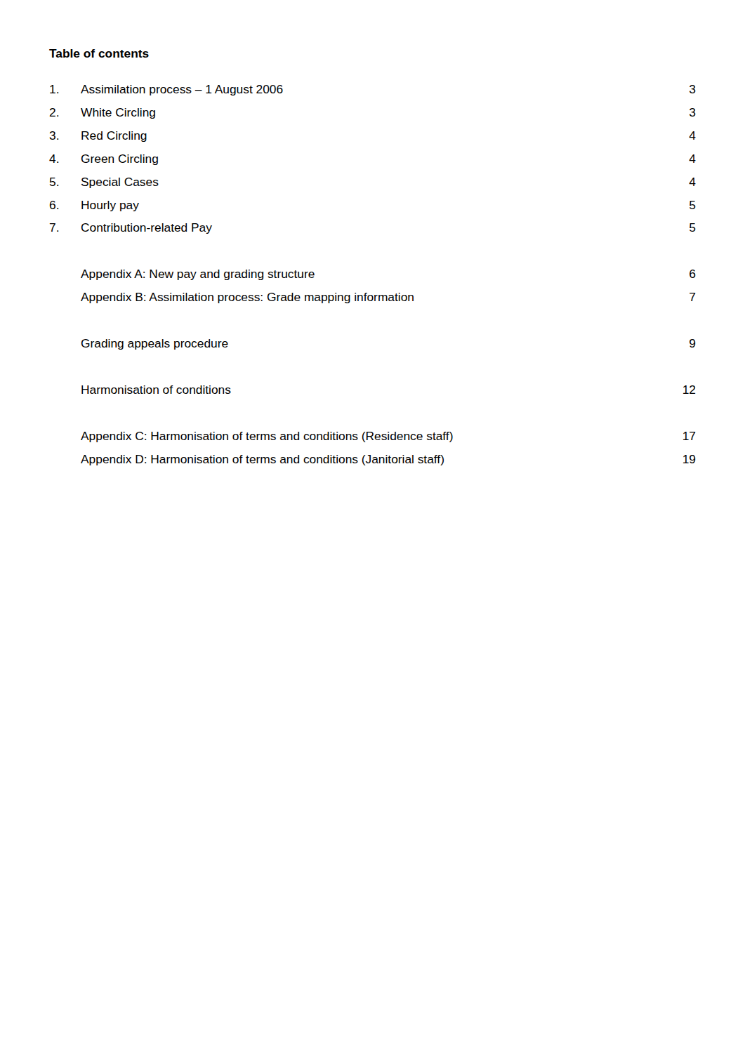Table of contents
| 1. | Assimilation process – 1 August 2006 | 3 |
| 2. | White Circling | 3 |
| 3. | Red Circling | 4 |
| 4. | Green Circling | 4 |
| 5. | Special Cases | 4 |
| 6. | Hourly pay | 5 |
| 7. | Contribution-related Pay | 5 |
| | Appendix A: New pay and grading structure | 6 |
| | Appendix B: Assimilation process: Grade mapping information | 7 |
| | Grading appeals procedure | 9 |
| | Harmonisation of conditions | 12 |
| | Appendix C: Harmonisation of terms and conditions (Residence staff) | 17 |
| | Appendix D: Harmonisation of terms and conditions (Janitorial staff) | 19 |